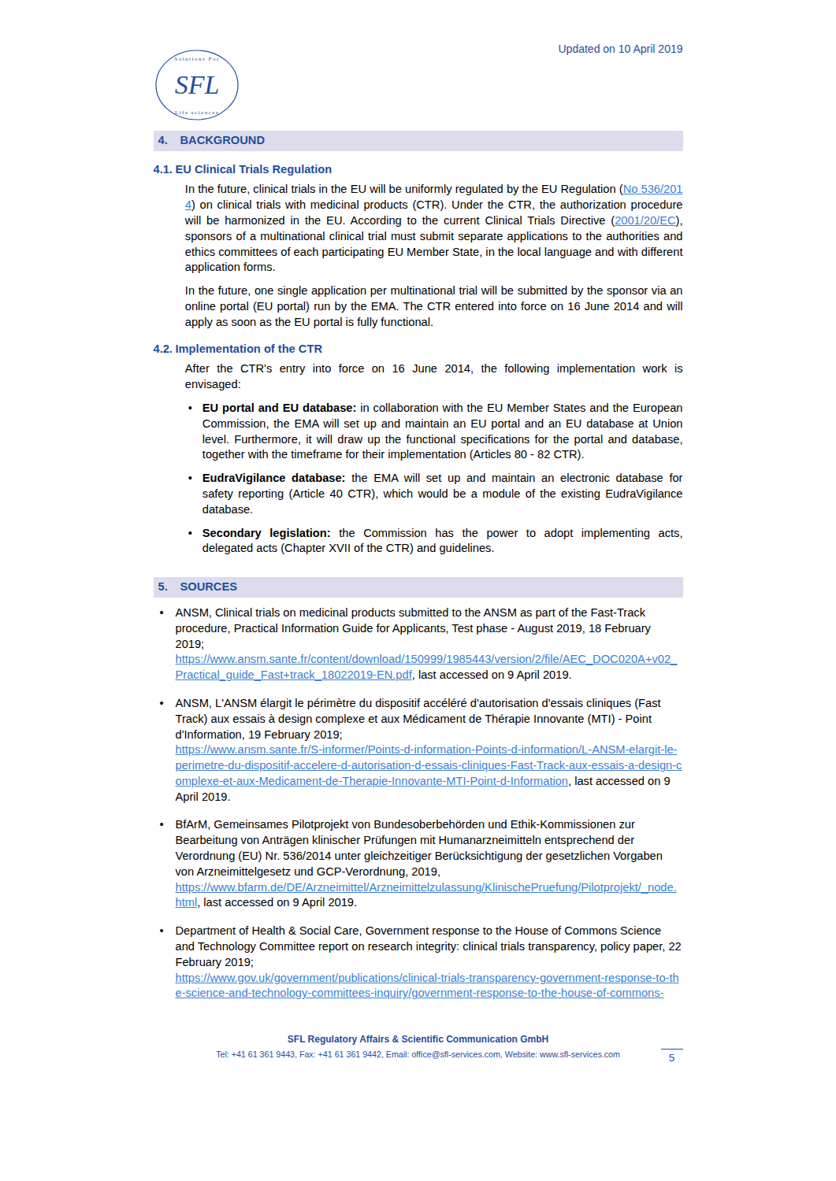SFL Solutions For Life sciences
Updated on 10 April 2019
4. BACKGROUND
4.1. EU Clinical Trials Regulation
In the future, clinical trials in the EU will be uniformly regulated by the EU Regulation (No 536/2014) on clinical trials with medicinal products (CTR). Under the CTR, the authorization procedure will be harmonized in the EU. According to the current Clinical Trials Directive (2001/20/EC), sponsors of a multinational clinical trial must submit separate applications to the authorities and ethics committees of each participating EU Member State, in the local language and with different application forms.
In the future, one single application per multinational trial will be submitted by the sponsor via an online portal (EU portal) run by the EMA. The CTR entered into force on 16 June 2014 and will apply as soon as the EU portal is fully functional.
4.2. Implementation of the CTR
After the CTR's entry into force on 16 June 2014, the following implementation work is envisaged:
EU portal and EU database: in collaboration with the EU Member States and the European Commission, the EMA will set up and maintain an EU portal and an EU database at Union level. Furthermore, it will draw up the functional specifications for the portal and database, together with the timeframe for their implementation (Articles 80 - 82 CTR).
EudraVigilance database: the EMA will set up and maintain an electronic database for safety reporting (Article 40 CTR), which would be a module of the existing EudraVigilance database.
Secondary legislation: the Commission has the power to adopt implementing acts, delegated acts (Chapter XVII of the CTR) and guidelines.
5. SOURCES
ANSM, Clinical trials on medicinal products submitted to the ANSM as part of the Fast-Track procedure, Practical Information Guide for Applicants, Test phase - August 2019, 18 February 2019;
https://www.ansm.sante.fr/content/download/150999/1985443/version/2/file/AEC_DOC020A+v02_ Practical_guide_Fast+track_18022019-EN.pdf, last accessed on 9 April 2019.
ANSM, L'ANSM élargit le périmètre du dispositif accéléré d'autorisation d'essais cliniques (Fast Track) aux essais à design complexe et aux Médicament de Thérapie Innovante (MTI) - Point d'Information, 19 February 2019;
https://www.ansm.sante.fr/S-informer/Points-d-information-Points-d-information/L-ANSM-elargit-le-perimetre-du-dispositif-accelere-d-autorisation-d-essais-cliniques-Fast-Track-aux-essais-a-design-complexe-et-aux-Medicament-de-Therapie-Innovante-MTI-Point-d-Information, last accessed on 9 April 2019.
BfArM, Gemeinsames Pilotprojekt von Bundesoberbehörden und Ethik-Kommissionen zur Bearbeitung von Anträgen klinischer Prüfungen mit Humanarzneimitteln entsprechend der Verordnung (EU) Nr. 536/2014 unter gleichzeitiger Berücksichtigung der gesetzlichen Vorgaben von Arzneimittelgesetz und GCP-Verordnung, 2019,
https://www.bfarm.de/DE/Arzneimittel/Arzneimittelzulassung/KlinischePruefung/Pilotprojekt/_node.html, last accessed on 9 April 2019.
Department of Health & Social Care, Government response to the House of Commons Science and Technology Committee report on research integrity: clinical trials transparency, policy paper, 22 February 2019;
https://www.gov.uk/government/publications/clinical-trials-transparency-government-response-to-the-science-and-technology-committees-inquiry/government-response-to-the-house-of-commons-
SFL Regulatory Affairs & Scientific Communication GmbH
Tel: +41 61 361 9443, Fax: +41 61 361 9442, Email: office@sfl-services.com, Website: www.sfl-services.com
5